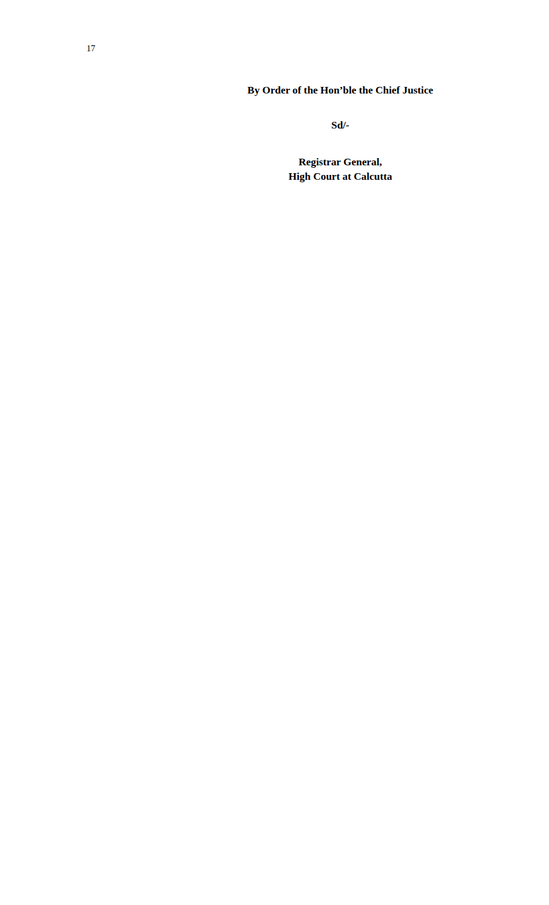17
By Order of the Hon’ble the Chief Justice
Sd/-
Registrar General,
High Court at Calcutta